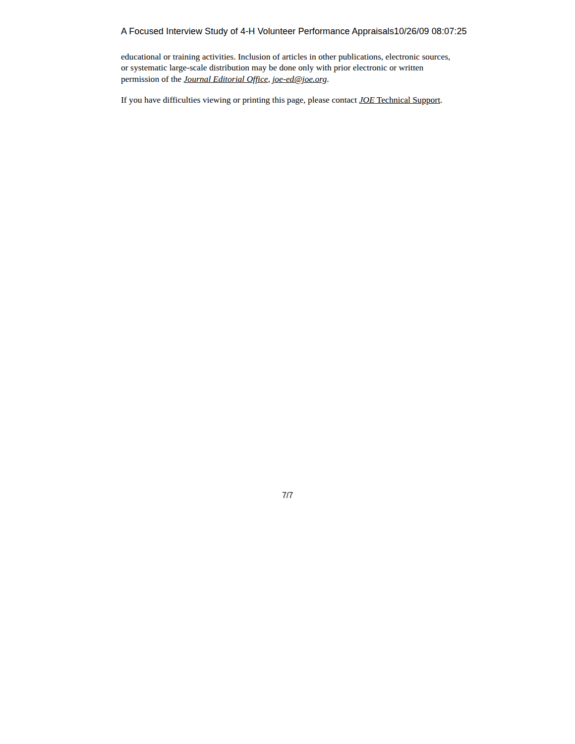A Focused Interview Study of 4-H Volunteer Performance Appraisals 10/26/09 08:07:25
educational or training activities. Inclusion of articles in other publications, electronic sources, or systematic large-scale distribution may be done only with prior electronic or written permission of the Journal Editorial Office, joe-ed@joe.org.
If you have difficulties viewing or printing this page, please contact JOE Technical Support.
7/7